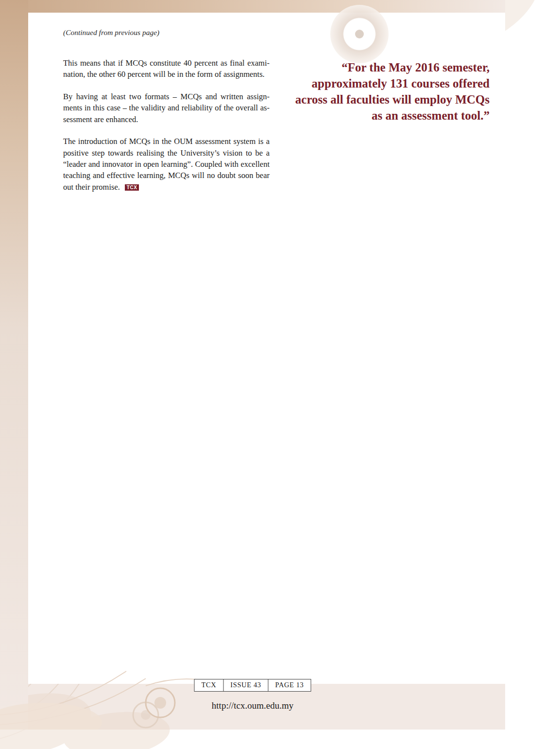(Continued from previous page)
This means that if MCQs constitute 40 percent as final examination, the other 60 percent will be in the form of assignments.
By having at least two formats – MCQs and written assignments in this case – the validity and reliability of the overall assessment are enhanced.
The introduction of MCQs in the OUM assessment system is a positive step towards realising the University’s vision to be a “leader and innovator in open learning”. Coupled with excellent teaching and effective learning, MCQs will no doubt soon bear out their promise.TCX
“For the May 2016 semester, approximately 131 courses offered across all faculties will employ MCQs as an assessment tool.”
TCX
ISSUE 43
PAGE 13
http://tcx.oum.edu.my